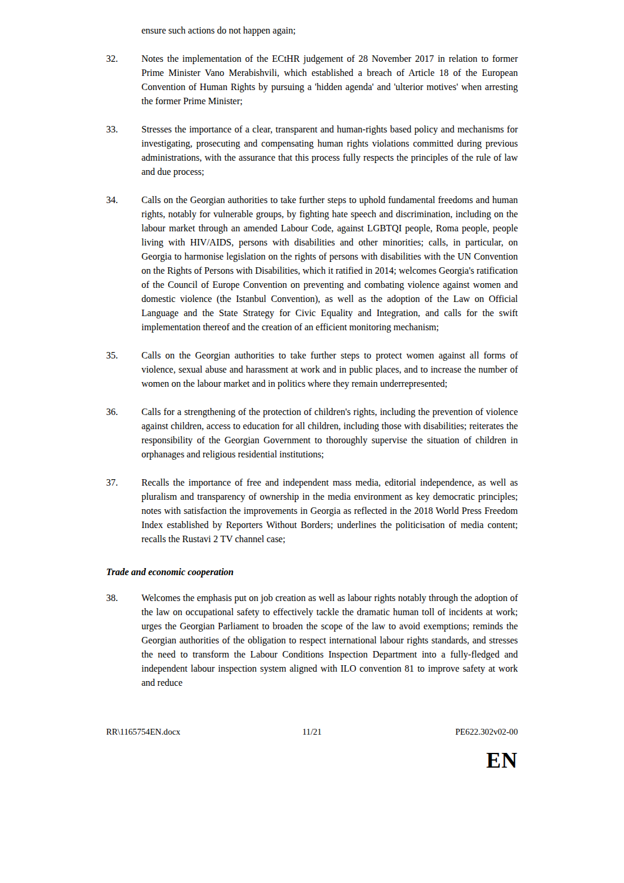ensure such actions do not happen again;
32.
Notes the implementation of the ECtHR judgement of 28 November 2017 in relation to former Prime Minister Vano Merabishvili, which established a breach of Article 18 of the European Convention of Human Rights by pursuing a 'hidden agenda' and 'ulterior motives' when arresting the former Prime Minister;
33.
Stresses the importance of a clear, transparent and human-rights based policy and mechanisms for investigating, prosecuting and compensating human rights violations committed during previous administrations, with the assurance that this process fully respects the principles of the rule of law and due process;
34.
Calls on the Georgian authorities to take further steps to uphold fundamental freedoms and human rights, notably for vulnerable groups, by fighting hate speech and discrimination, including on the labour market through an amended Labour Code, against LGBTQI people, Roma people, people living with HIV/AIDS, persons with disabilities and other minorities; calls, in particular, on Georgia to harmonise legislation on the rights of persons with disabilities with the UN Convention on the Rights of Persons with Disabilities, which it ratified in 2014; welcomes Georgia's ratification of the Council of Europe Convention on preventing and combating violence against women and domestic violence (the Istanbul Convention), as well as the adoption of the Law on Official Language and the State Strategy for Civic Equality and Integration, and calls for the swift implementation thereof and the creation of an efficient monitoring mechanism;
35.
Calls on the Georgian authorities to take further steps to protect women against all forms of violence, sexual abuse and harassment at work and in public places, and to increase the number of women on the labour market and in politics where they remain underrepresented;
36.
Calls for a strengthening of the protection of children's rights, including the prevention of violence against children, access to education for all children, including those with disabilities; reiterates the responsibility of the Georgian Government to thoroughly supervise the situation of children in orphanages and religious residential institutions;
37.
Recalls the importance of free and independent mass media, editorial independence, as well as pluralism and transparency of ownership in the media environment as key democratic principles; notes with satisfaction the improvements in Georgia as reflected in the 2018 World Press Freedom Index established by Reporters Without Borders; underlines the politicisation of media content; recalls the Rustavi 2 TV channel case;
Trade and economic cooperation
38.
Welcomes the emphasis put on job creation as well as labour rights notably through the adoption of the law on occupational safety to effectively tackle the dramatic human toll of incidents at work; urges the Georgian Parliament to broaden the scope of the law to avoid exemptions; reminds the Georgian authorities of the obligation to respect international labour rights standards, and stresses the need to transform the Labour Conditions Inspection Department into a fully-fledged and independent labour inspection system aligned with ILO convention 81 to improve safety at work and reduce
RR\1165754EN.docx
11/21
PE622.302v02-00
EN